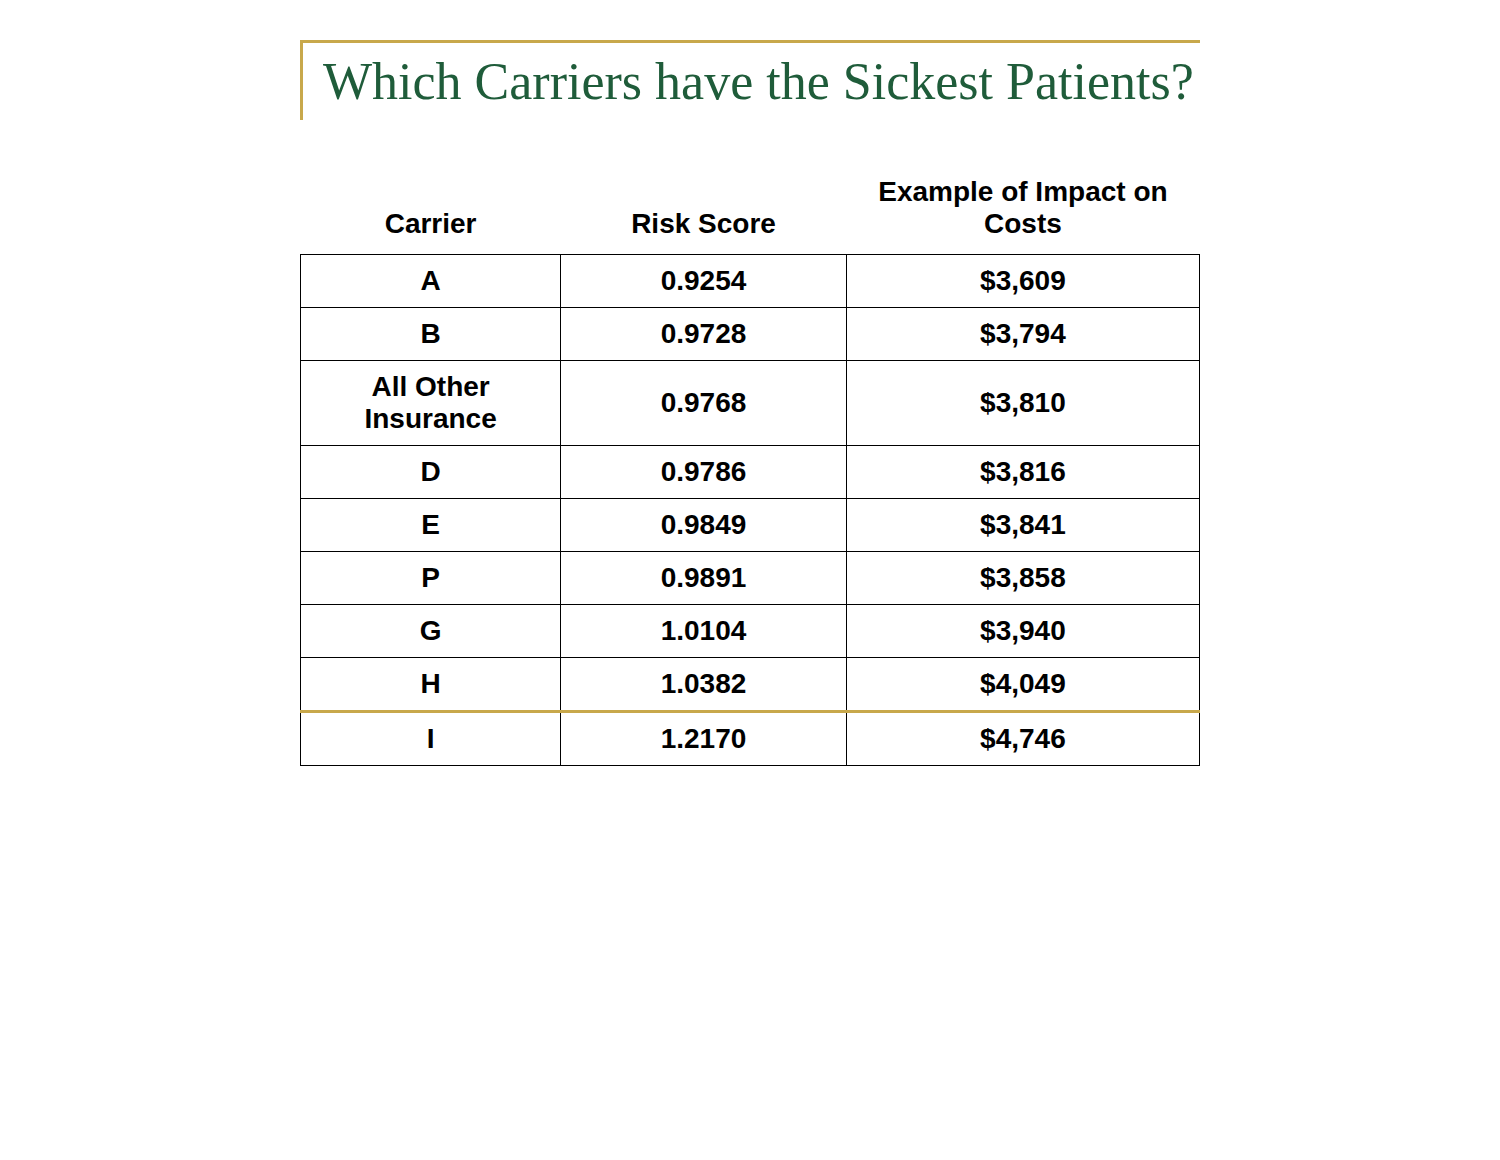Which Carriers have the Sickest Patients?
| Carrier | Risk Score | Example of Impact on Costs |
| --- | --- | --- |
| A | 0.9254 | $3,609 |
| B | 0.9728 | $3,794 |
| All Other Insurance | 0.9768 | $3,810 |
| D | 0.9786 | $3,816 |
| E | 0.9849 | $3,841 |
| P | 0.9891 | $3,858 |
| G | 1.0104 | $3,940 |
| H | 1.0382 | $4,049 |
| I | 1.2170 | $4,746 |